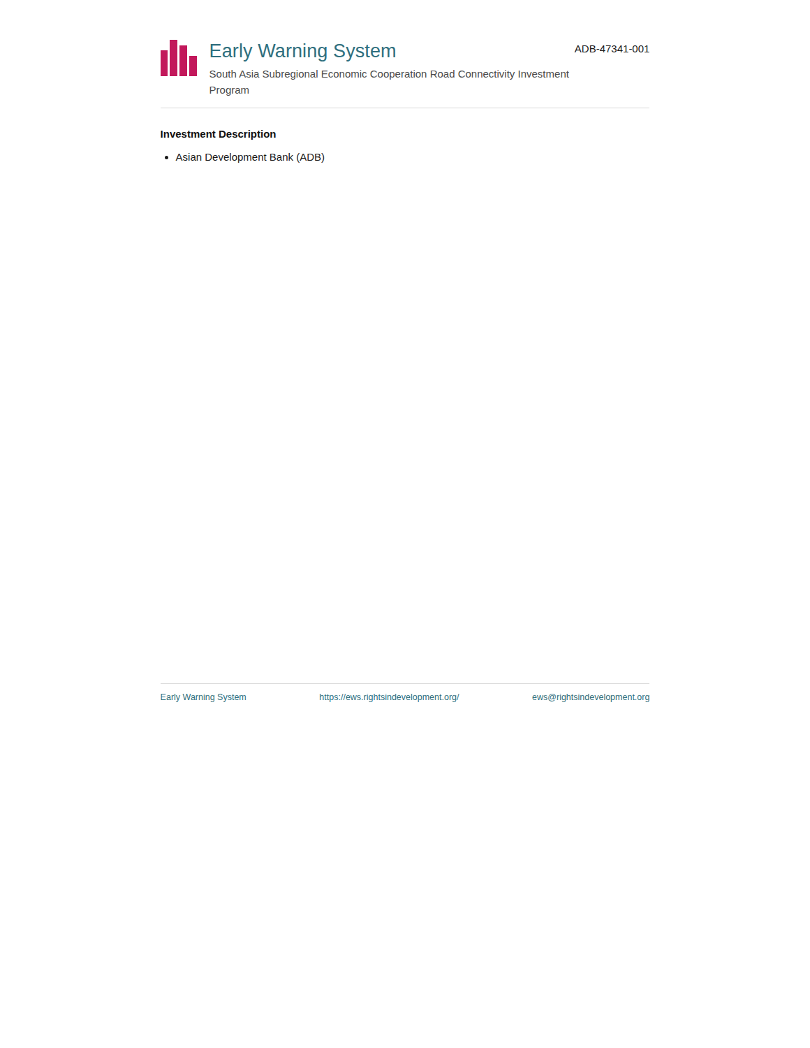Early Warning System
South Asia Subregional Economic Cooperation Road Connectivity Investment Program
ADB-47341-001
Investment Description
Asian Development Bank (ADB)
Early Warning System
https://ews.rightsindevelopment.org/
ews@rightsindevelopment.org